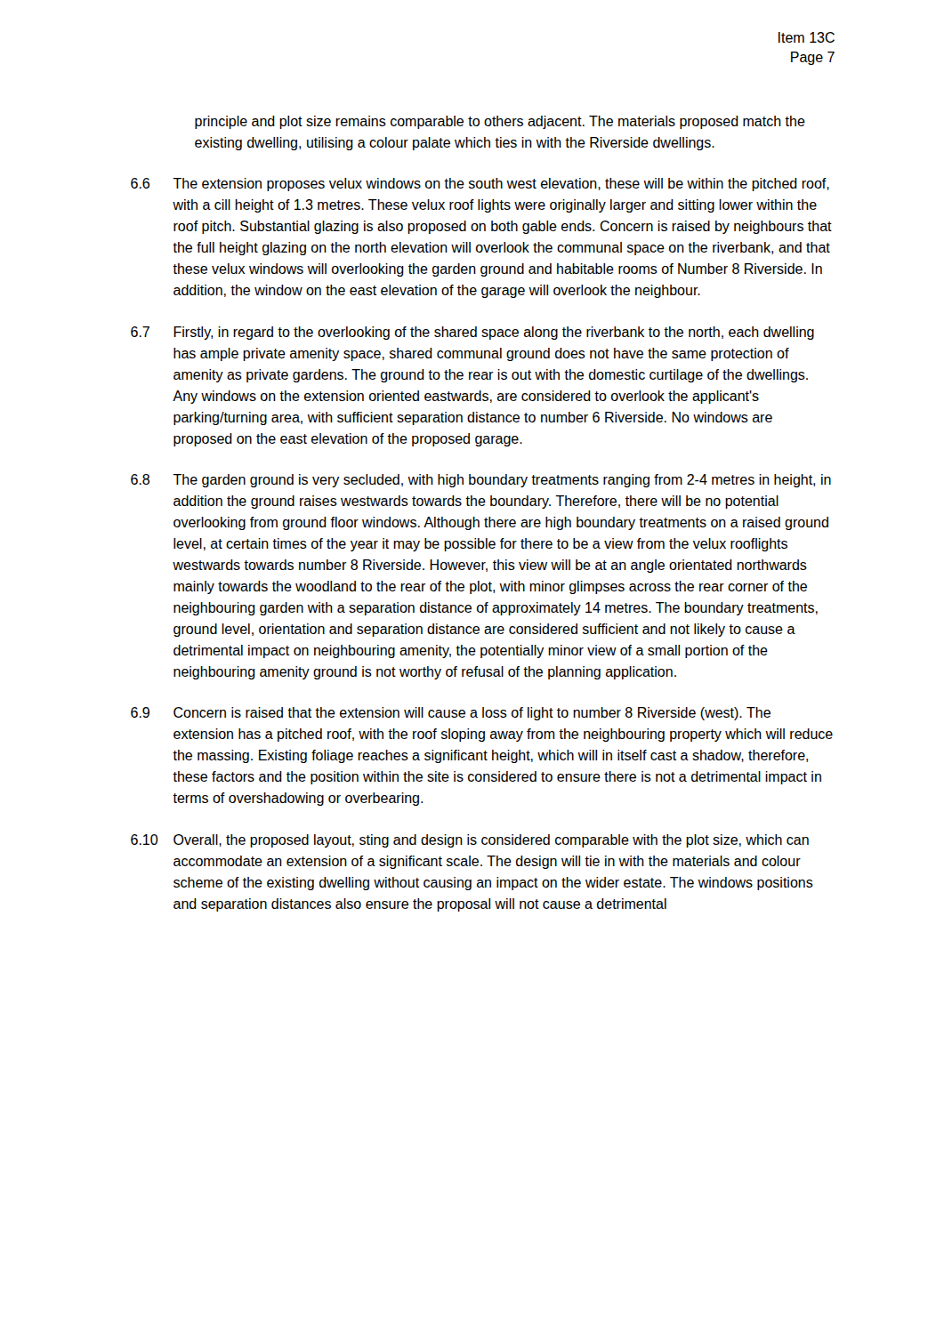Item 13C
Page 7
principle and plot size remains comparable to others adjacent. The materials proposed match the existing dwelling, utilising a colour palate which ties in with the Riverside dwellings.
6.6
The extension proposes velux windows on the south west elevation, these will be within the pitched roof, with a cill height of 1.3 metres. These velux roof lights were originally larger and sitting lower within the roof pitch. Substantial glazing is also proposed on both gable ends. Concern is raised by neighbours that the full height glazing on the north elevation will overlook the communal space on the riverbank, and that these velux windows will overlooking the garden ground and habitable rooms of Number 8 Riverside. In addition, the window on the east elevation of the garage will overlook the neighbour.
6.7
Firstly, in regard to the overlooking of the shared space along the riverbank to the north, each dwelling has ample private amenity space, shared communal ground does not have the same protection of amenity as private gardens. The ground to the rear is out with the domestic curtilage of the dwellings. Any windows on the extension oriented eastwards, are considered to overlook the applicant's parking/turning area, with sufficient separation distance to number 6 Riverside. No windows are proposed on the east elevation of the proposed garage.
6.8
The garden ground is very secluded, with high boundary treatments ranging from 2-4 metres in height, in addition the ground raises westwards towards the boundary. Therefore, there will be no potential overlooking from ground floor windows. Although there are high boundary treatments on a raised ground level, at certain times of the year it may be possible for there to be a view from the velux rooflights westwards towards number 8 Riverside. However, this view will be at an angle orientated northwards mainly towards the woodland to the rear of the plot, with minor glimpses across the rear corner of the neighbouring garden with a separation distance of approximately 14 metres. The boundary treatments, ground level, orientation and separation distance are considered sufficient and not likely to cause a detrimental impact on neighbouring amenity, the potentially minor view of a small portion of the neighbouring amenity ground is not worthy of refusal of the planning application.
6.9
Concern is raised that the extension will cause a loss of light to number 8 Riverside (west). The extension has a pitched roof, with the roof sloping away from the neighbouring property which will reduce the massing. Existing foliage reaches a significant height, which will in itself cast a shadow, therefore, these factors and the position within the site is considered to ensure there is not a detrimental impact in terms of overshadowing or overbearing.
6.10
Overall, the proposed layout, sting and design is considered comparable with the plot size, which can accommodate an extension of a significant scale. The design will tie in with the materials and colour scheme of the existing dwelling without causing an impact on the wider estate. The windows positions and separation distances also ensure the proposal will not cause a detrimental